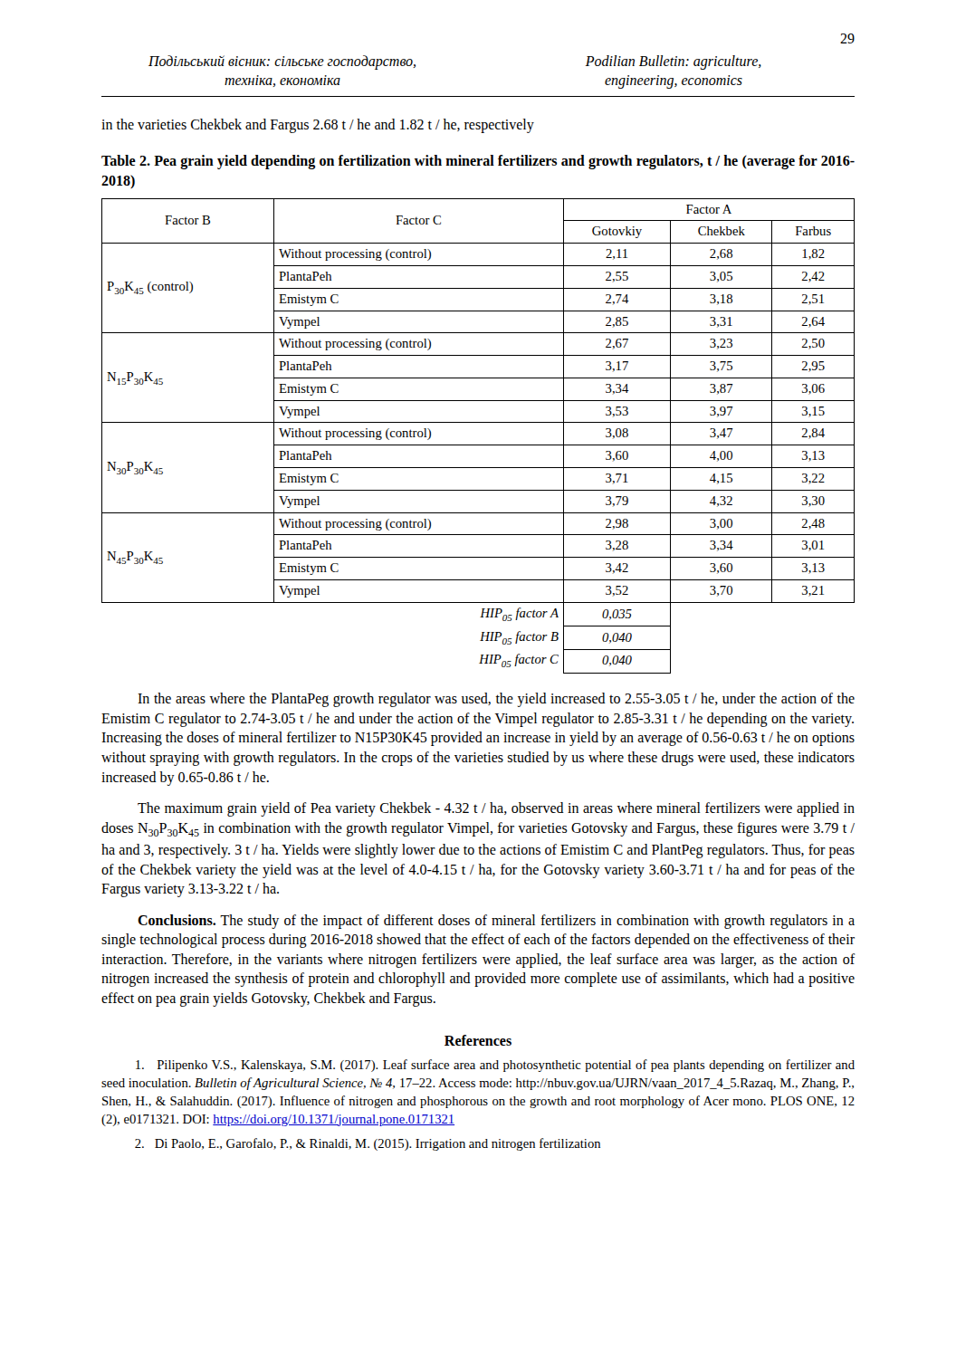29
Подільський вісник: сільське господарство,
техніка, економіка
Podilian Bulletin: agriculture,
engineering, economics
in the varieties Chekbek and Fargus 2.68 t / he and 1.82 t / he, respectively
Table 2. Pea grain yield depending on fertilization with mineral fertilizers and growth regulators, t / he (average for 2016-2018)
| Factor B | Factor C | Factor A |
| --- | --- | --- |
| Gotovkiy | Chekbek | Farbus |
| P 30 K 45 (control) | Without processing (control) | 2,11 | 2,68 | 1,82 |
| PlantaPeh | 2,55 | 3,05 | 2,42 |
| Emistym C | 2,74 | 3,18 | 2,51 |
| Vympel | 2,85 | 3,31 | 2,64 |
| N 15 P 30 K 45 | Without processing (control) | 2,67 | 3,23 | 2,50 |
| PlantaPeh | 3,17 | 3,75 | 2,95 |
| Emistym C | 3,34 | 3,87 | 3,06 |
| Vympel | 3,53 | 3,97 | 3,15 |
| N 30 P 30 K 45 | Without processing (control) | 3,08 | 3,47 | 2,84 |
| PlantaPeh | 3,60 | 4,00 | 3,13 |
| Emistym C | 3,71 | 4,15 | 3,22 |
| Vympel | 3,79 | 4,32 | 3,30 |
| N 45 P 30 K 45 | Without processing (control) | 2,98 | 3,00 | 2,48 |
| PlantaPeh | 3,28 | 3,34 | 3,01 |
| Emistym C | 3,42 | 3,60 | 3,13 |
| Vympel | 3,52 | 3,70 | 3,21 |
| HIP 05 factor A | 0,035 | | |
| HIP 05 factor B | 0,040 | | |
| HIP 05 factor C | 0,040 | | |
In the areas where the PlantaPeg growth regulator was used, the yield increased to 2.55-3.05 t / he, under the action of the Emistim C regulator to 2.74-3.05 t / he and under the action of the Vimpel regulator to 2.85-3.31 t / he depending on the variety. Increasing the doses of mineral fertilizer to N15P30K45 provided an increase in yield by an average of 0.56-0.63 t / he on options without spraying with growth regulators. In the crops of the varieties studied by us where these drugs were used, these indicators increased by 0.65-0.86 t / he.
The maximum grain yield of Pea variety Chekbek - 4.32 t / ha, observed in areas where mineral fertilizers were applied in doses N30P30K45 in combination with the growth regulator Vimpel, for varieties Gotovsky and Fargus, these figures were 3.79 t / ha and 3, respectively. 3 t / ha. Yields were slightly lower due to the actions of Emistim C and PlantPeg regulators. Thus, for peas of the Chekbek variety the yield was at the level of 4.0-4.15 t / ha, for the Gotovsky variety 3.60-3.71 t / ha and for peas of the Fargus variety 3.13-3.22 t / ha.
Conclusions. The study of the impact of different doses of mineral fertilizers in combination with growth regulators in a single technological process during 2016-2018 showed that the effect of each of the factors depended on the effectiveness of their interaction. Therefore, in the variants where nitrogen fertilizers were applied, the leaf surface area was larger, as the action of nitrogen increased the synthesis of protein and chlorophyll and provided more complete use of assimilants, which had a positive effect on pea grain yields Gotovsky, Chekbek and Fargus.
References
1. Pilipenko V.S., Kalenskaya, S.M. (2017). Leaf surface area and photosynthetic potential of pea plants depending on fertilizer and seed inoculation. Bulletin of Agricultural Science, № 4, 17–22. Access mode: http://nbuv.gov.ua/UJRN/vaan_2017_4_5.Razaq, M., Zhang, P., Shen, H., & Salahuddin. (2017). Influence of nitrogen and phosphorous on the growth and root morphology of Acer mono. PLOS ONE, 12 (2), e0171321. DOI: https://doi.org/10.1371/journal.pone.0171321
2. Di Paolo, E., Garofalo, P., & Rinaldi, M. (2015). Irrigation and nitrogen fertilization